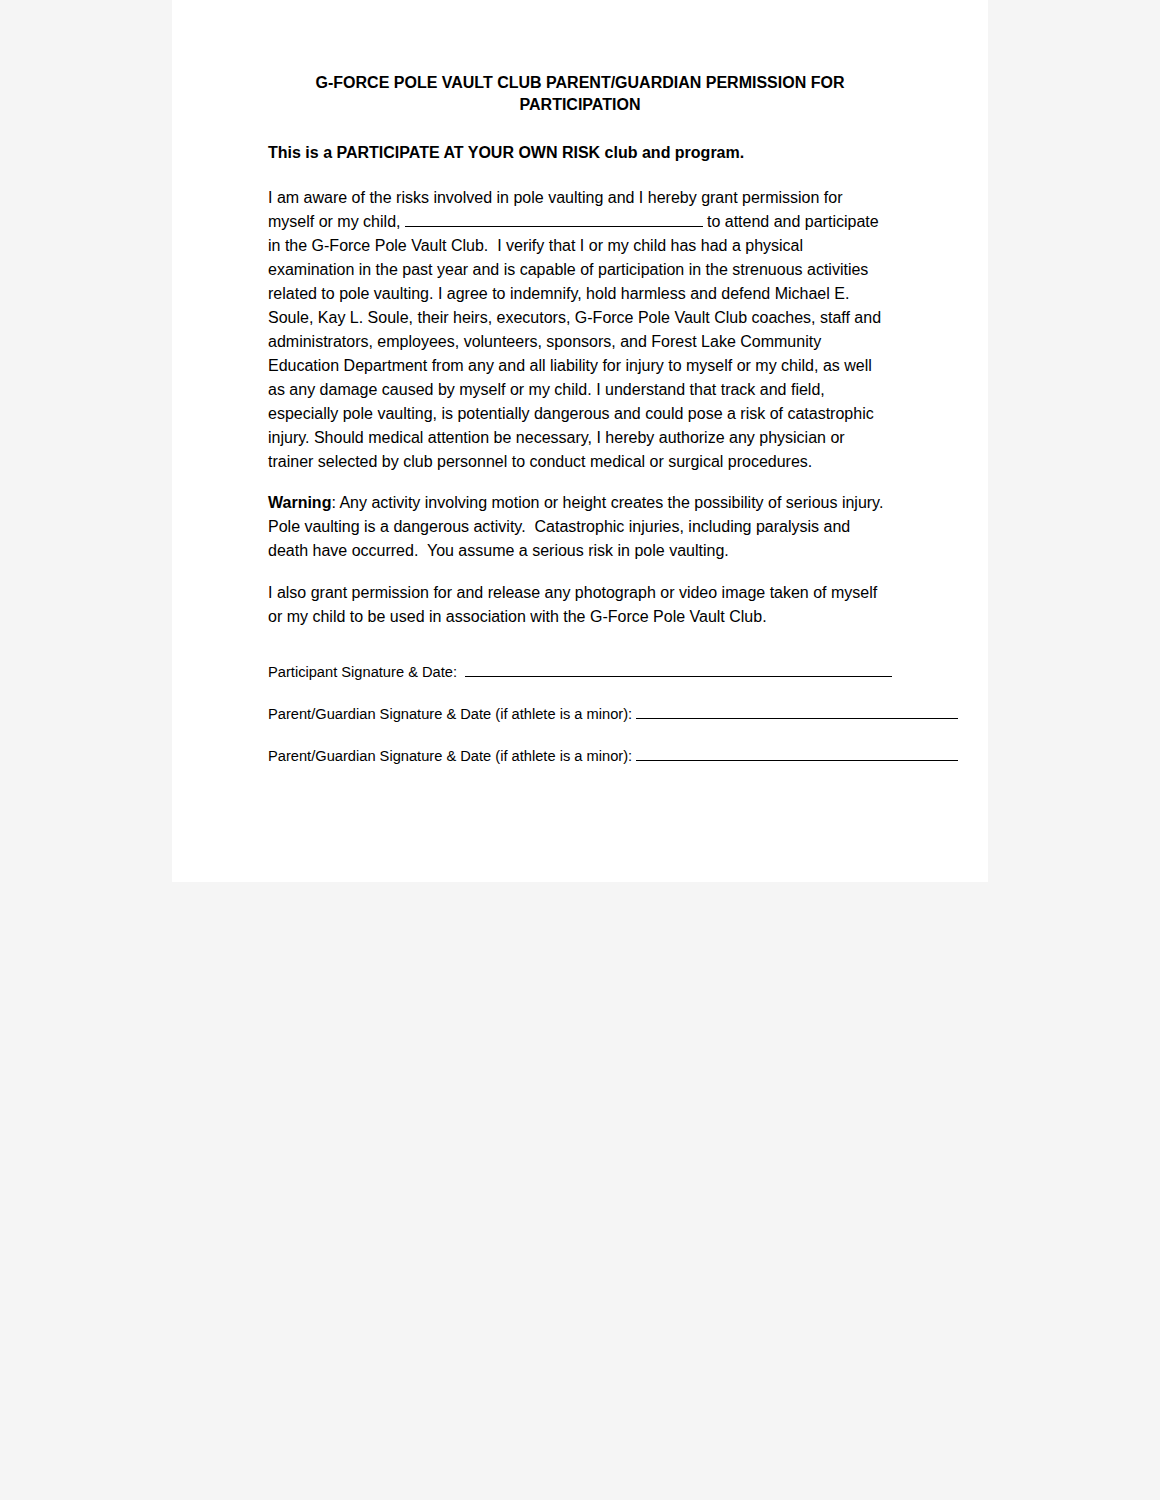G-FORCE POLE VAULT CLUB PARENT/GUARDIAN PERMISSION FOR PARTICIPATION
This is a PARTICIPATE AT YOUR OWN RISK club and program.
I am aware of the risks involved in pole vaulting and I hereby grant permission for myself or my child, to attend and participate in the G-Force Pole Vault Club. I verify that I or my child has had a physical examination in the past year and is capable of participation in the strenuous activities related to pole vaulting. I agree to indemnify, hold harmless and defend Michael E. Soule, Kay L. Soule, their heirs, executors, G-Force Pole Vault Club coaches, staff and administrators, employees, volunteers, sponsors, and Forest Lake Community Education Department from any and all liability for injury to myself or my child, as well as any damage caused by myself or my child. I understand that track and field, especially pole vaulting, is potentially dangerous and could pose a risk of catastrophic injury. Should medical attention be necessary, I hereby authorize any physician or trainer selected by club personnel to conduct medical or surgical procedures.
Warning: Any activity involving motion or height creates the possibility of serious injury. Pole vaulting is a dangerous activity. Catastrophic injuries, including paralysis and death have occurred. You assume a serious risk in pole vaulting.
I also grant permission for and release any photograph or video image taken of myself or my child to be used in association with the G-Force Pole Vault Club.
Participant Signature & Date:
Parent/Guardian Signature & Date (if athlete is a minor):
Parent/Guardian Signature & Date (if athlete is a minor):